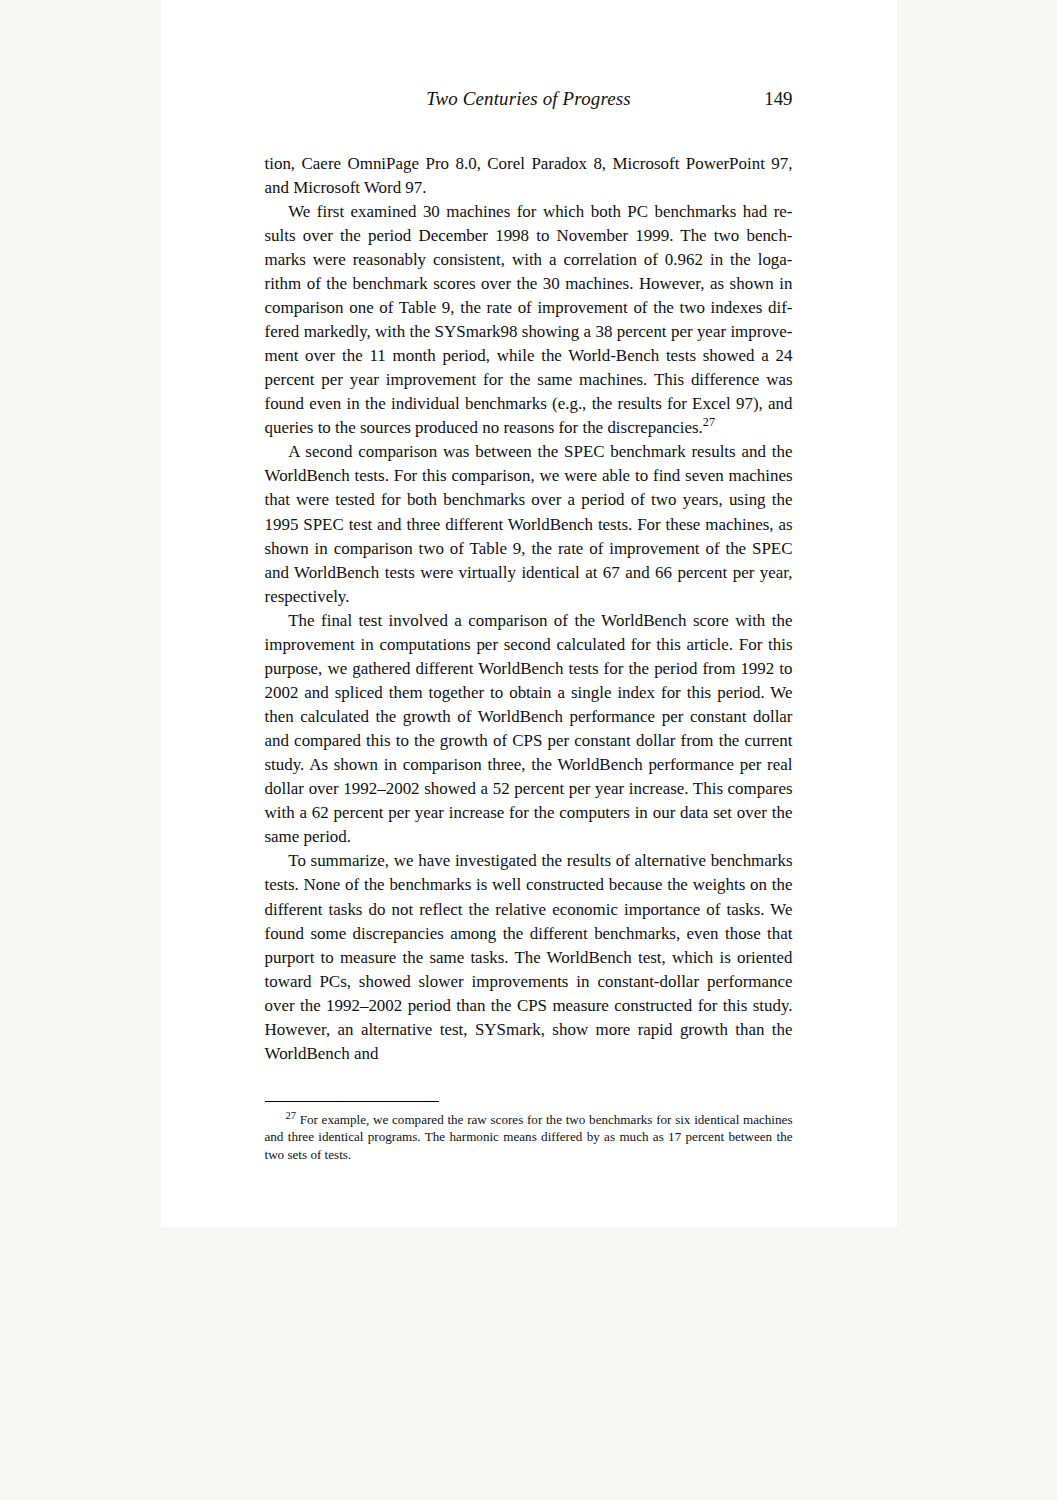Two Centuries of Progress 149
tion, Caere OmniPage Pro 8.0, Corel Paradox 8, Microsoft PowerPoint 97, and Microsoft Word 97.
We first examined 30 machines for which both PC benchmarks had results over the period December 1998 to November 1999. The two benchmarks were reasonably consistent, with a correlation of 0.962 in the logarithm of the benchmark scores over the 30 machines. However, as shown in comparison one of Table 9, the rate of improvement of the two indexes differed markedly, with the SYSmark98 showing a 38 percent per year improvement over the 11 month period, while the World-Bench tests showed a 24 percent per year improvement for the same machines. This difference was found even in the individual benchmarks (e.g., the results for Excel 97), and queries to the sources produced no reasons for the discrepancies.27
A second comparison was between the SPEC benchmark results and the WorldBench tests. For this comparison, we were able to find seven machines that were tested for both benchmarks over a period of two years, using the 1995 SPEC test and three different WorldBench tests. For these machines, as shown in comparison two of Table 9, the rate of improvement of the SPEC and WorldBench tests were virtually identical at 67 and 66 percent per year, respectively.
The final test involved a comparison of the WorldBench score with the improvement in computations per second calculated for this article. For this purpose, we gathered different WorldBench tests for the period from 1992 to 2002 and spliced them together to obtain a single index for this period. We then calculated the growth of WorldBench performance per constant dollar and compared this to the growth of CPS per constant dollar from the current study. As shown in comparison three, the WorldBench performance per real dollar over 1992–2002 showed a 52 percent per year increase. This compares with a 62 percent per year increase for the computers in our data set over the same period.
To summarize, we have investigated the results of alternative benchmarks tests. None of the benchmarks is well constructed because the weights on the different tasks do not reflect the relative economic importance of tasks. We found some discrepancies among the different benchmarks, even those that purport to measure the same tasks. The WorldBench test, which is oriented toward PCs, showed slower improvements in constant-dollar performance over the 1992–2002 period than the CPS measure constructed for this study. However, an alternative test, SYSmark, show more rapid growth than the WorldBench and
27 For example, we compared the raw scores for the two benchmarks for six identical machines and three identical programs. The harmonic means differed by as much as 17 percent between the two sets of tests.